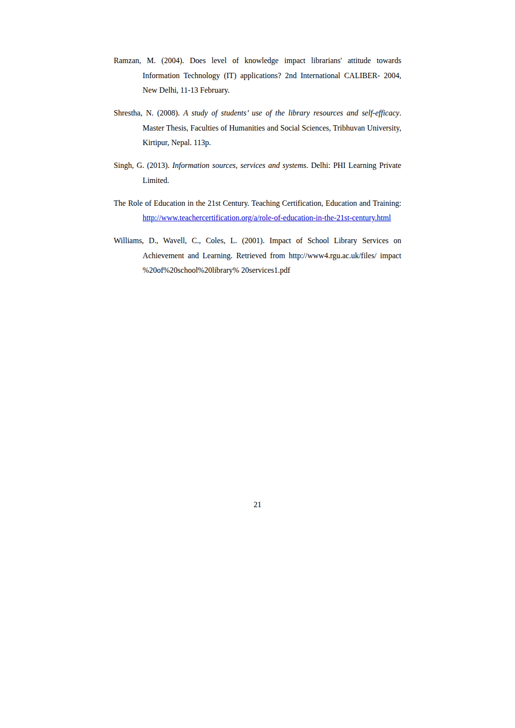Ramzan, M. (2004). Does level of knowledge impact librarians' attitude towards Information Technology (IT) applications? 2nd International CALIBER- 2004, New Delhi, 11-13 February.
Shrestha, N. (2008). A study of students’ use of the library resources and self-efficacy. Master Thesis, Faculties of Humanities and Social Sciences, Tribhuvan University, Kirtipur, Nepal. 113p.
Singh, G. (2013). Information sources, services and systems. Delhi: PHI Learning Private Limited.
The Role of Education in the 21st Century. Teaching Certification, Education and Training: http://www.teachercertification.org/a/role-of-education-in-the-21st-century.html
Williams, D., Wavell, C., Coles, L. (2001). Impact of School Library Services on Achievement and Learning. Retrieved from http://www4.rgu.ac.uk/files/ impact %20of%20school%20library% 20services1.pdf
21